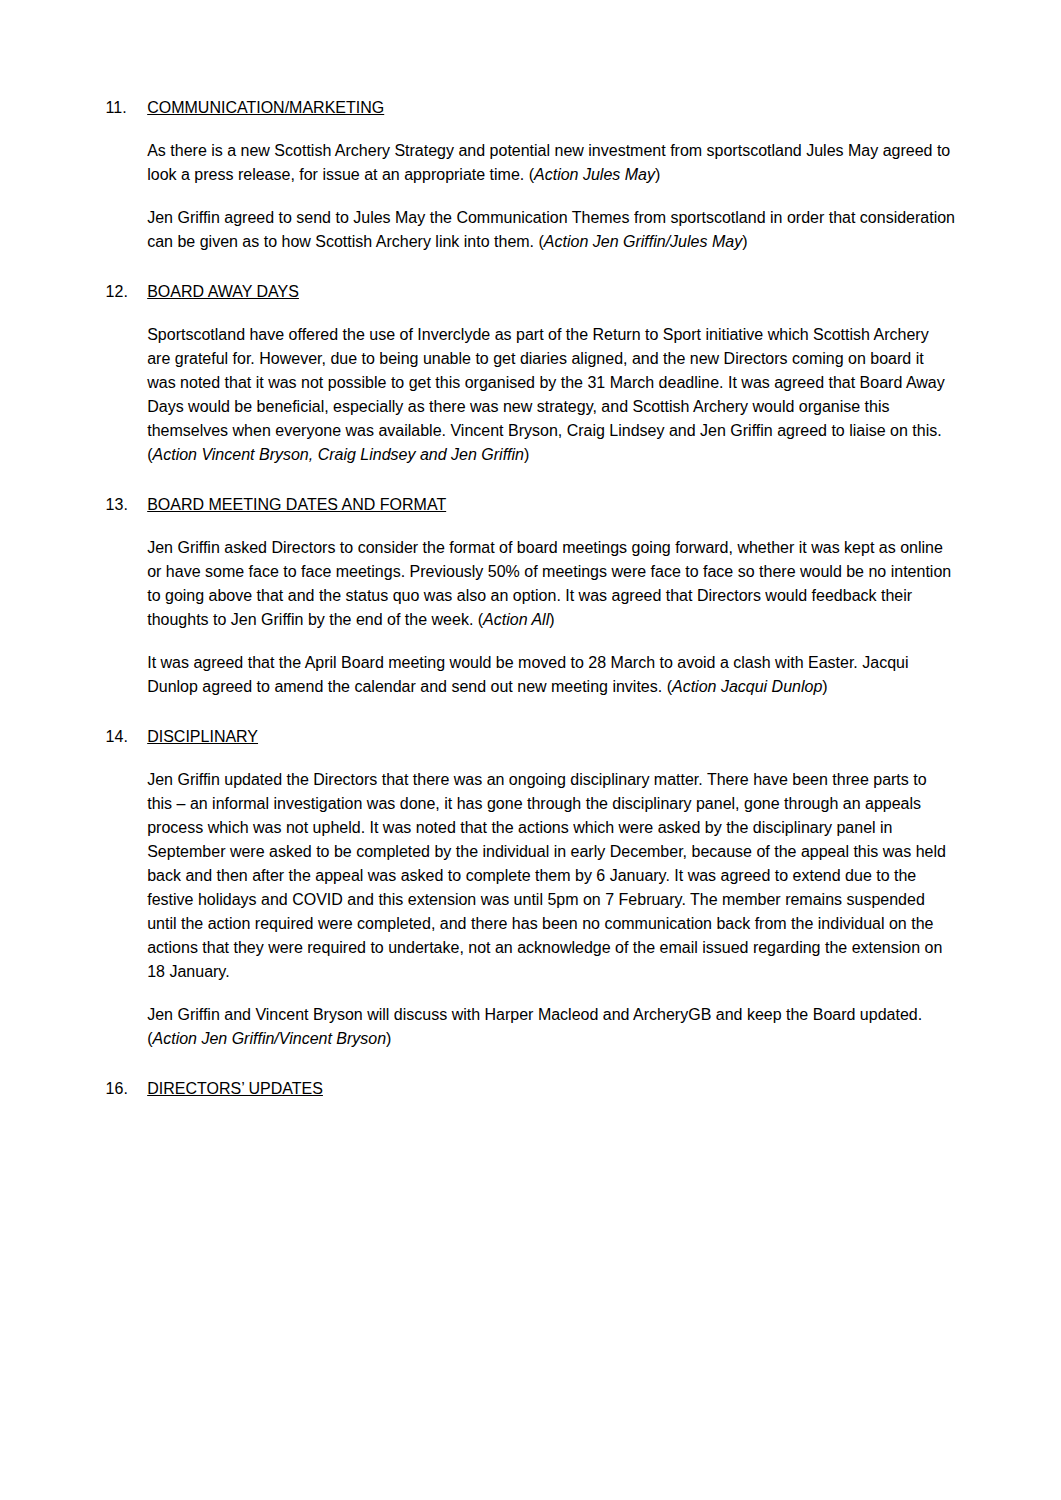11.
Communication/Marketing
As there is a new Scottish Archery Strategy and potential new investment from sportscotland Jules May agreed to look a press release, for issue at an appropriate time. (Action Jules May)
Jen Griffin agreed to send to Jules May the Communication Themes from sportscotland in order that consideration can be given as to how Scottish Archery link into them. (Action Jen Griffin/Jules May)
12.
Board Away Days
Sportscotland have offered the use of Inverclyde as part of the Return to Sport initiative which Scottish Archery are grateful for. However, due to being unable to get diaries aligned, and the new Directors coming on board it was noted that it was not possible to get this organised by the 31 March deadline. It was agreed that Board Away Days would be beneficial, especially as there was new strategy, and Scottish Archery would organise this themselves when everyone was available. Vincent Bryson, Craig Lindsey and Jen Griffin agreed to liaise on this. (Action Vincent Bryson, Craig Lindsey and Jen Griffin)
13.
Board Meeting Dates and Format
Jen Griffin asked Directors to consider the format of board meetings going forward, whether it was kept as online or have some face to face meetings. Previously 50% of meetings were face to face so there would be no intention to going above that and the status quo was also an option. It was agreed that Directors would feedback their thoughts to Jen Griffin by the end of the week. (Action All)
It was agreed that the April Board meeting would be moved to 28 March to avoid a clash with Easter. Jacqui Dunlop agreed to amend the calendar and send out new meeting invites. (Action Jacqui Dunlop)
14.
Disciplinary
Jen Griffin updated the Directors that there was an ongoing disciplinary matter. There have been three parts to this – an informal investigation was done, it has gone through the disciplinary panel, gone through an appeals process which was not upheld. It was noted that the actions which were asked by the disciplinary panel in September were asked to be completed by the individual in early December, because of the appeal this was held back and then after the appeal was asked to complete them by 6 January. It was agreed to extend due to the festive holidays and COVID and this extension was until 5pm on 7 February. The member remains suspended until the action required were completed, and there has been no communication back from the individual on the actions that they were required to undertake, not an acknowledge of the email issued regarding the extension on 18 January.
Jen Griffin and Vincent Bryson will discuss with Harper Macleod and ArcheryGB and keep the Board updated. (Action Jen Griffin/Vincent Bryson)
16.
Directors’ Updates